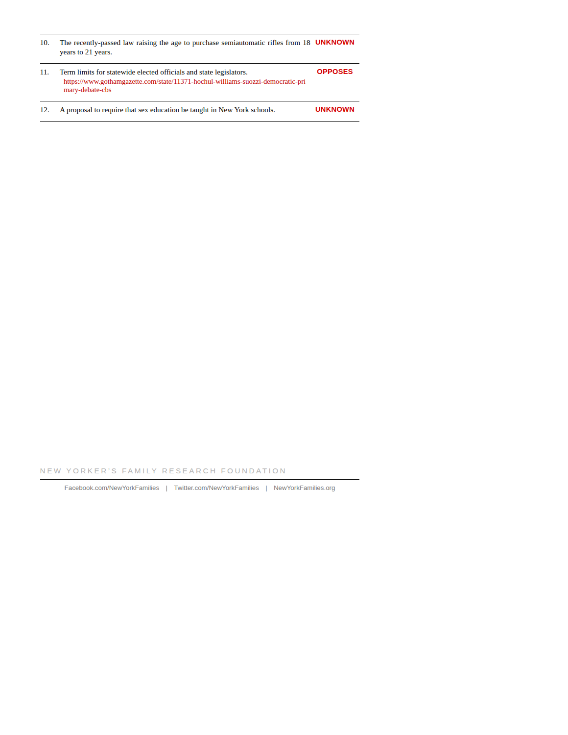| 10. | The recently-passed law raising the age to purchase semiautomatic rifles from 18 years to 21 years. | UNKNOWN |
| 11. | Term limits for statewide elected officials and state legislators. https://www.gothamgazette.com/state/11371-hochul-williams-suozzi-democratic-primary-debate-cbs | OPPOSES |
| 12. | A proposal to require that sex education be taught in New York schools. | UNKNOWN |
New Yorker’s Family Research Foundation
Facebook.com/NewYorkFamilies|Twitter.com/NewYorkFamilies|NewYorkFamilies.org